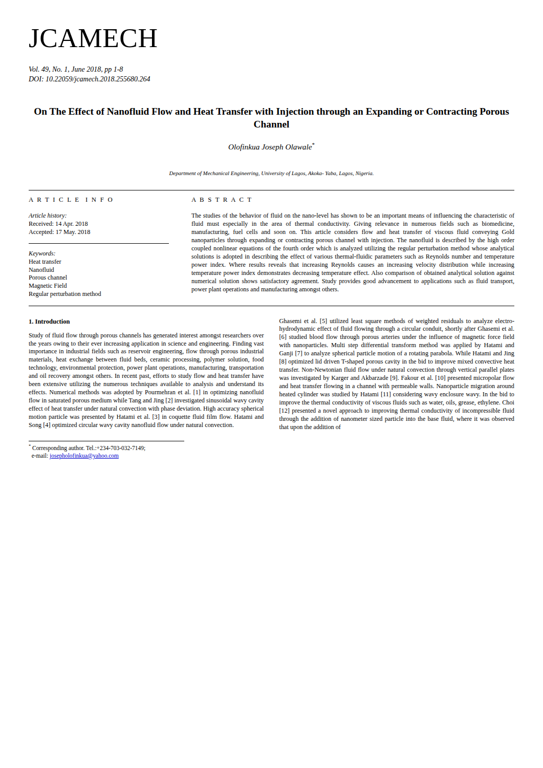JCAMECH
Vol. 49, No. 1, June 2018, pp 1-8
DOI: 10.22059/jcamech.2018.255680.264
On The Effect of Nanofluid Flow and Heat Transfer with Injection through an Expanding or Contracting Porous Channel
Olofinkua Joseph Olawale*
Department of Mechanical Engineering, University of Lagos, Akoka- Yaba, Lagos, Nigeria.
A R T I C L E I N F O
Article history:
Received: 14 Apr. 2018
Accepted: 17 May. 2018
Keywords:
Heat transfer
Nanofluid
Porous channel
Magnetic Field
Regular perturbation method
A B S T R A C T
The studies of the behavior of fluid on the nano-level has shown to be an important means of influencing the characteristic of fluid must especially in the area of thermal conductivity. Giving relevance in numerous fields such as biomedicine, manufacturing, fuel cells and soon on. This article considers flow and heat transfer of viscous fluid conveying Gold nanoparticles through expanding or contracting porous channel with injection. The nanofluid is described by the high order coupled nonlinear equations of the fourth order which is analyzed utilizing the regular perturbation method whose analytical solutions is adopted in describing the effect of various thermal-fluidic parameters such as Reynolds number and temperature power index. Where results reveals that increasing Reynolds causes an increasing velocity distribution while increasing temperature power index demonstrates decreasing temperature effect. Also comparison of obtained analytical solution against numerical solution shows satisfactory agreement. Study provides good advancement to applications such as fluid transport, power plant operations and manufacturing amongst others.
1. Introduction
Study of fluid flow through porous channels has generated interest amongst researchers over the years owing to their ever increasing application in science and engineering. Finding vast importance in industrial fields such as reservoir engineering, flow through porous industrial materials, heat exchange between fluid beds, ceramic processing, polymer solution, food technology, environmental protection, power plant operations, manufacturing, transportation and oil recovery amongst others. In recent past, efforts to study flow and heat transfer have been extensive utilizing the numerous techniques available to analysis and understand its effects. Numerical methods was adopted by Pourmehran et al. [1] in optimizing nanofluid flow in saturated porous medium while Tang and Jing [2] investigated sinusoidal wavy cavity effect of heat transfer under natural convection with phase deviation. High accuracy spherical motion particle was presented by Hatami et al. [3] in coquette fluid film flow. Hatami and Song [4] optimized circular wavy cavity nanofluid flow under natural convection.
Ghasemi et al. [5] utilized least square methods of weighted residuals to analyze electro-hydrodynamic effect of fluid flowing through a circular conduit, shortly after Ghasemi et al. [6] studied blood flow through porous arteries under the influence of magnetic force field with nanoparticles. Multi step differential transform method was applied by Hatami and Ganji [7] to analyze spherical particle motion of a rotating parabola. While Hatami and Jing [8] optimized lid driven T-shaped porous cavity in the bid to improve mixed convective heat transfer. Non-Newtonian fluid flow under natural convection through vertical parallel plates was investigated by Karger and Akbarzade [9]. Fakour et al. [10] presented micropolar flow and heat transfer flowing in a channel with permeable walls. Nanoparticle migration around heated cylinder was studied by Hatami [11] considering wavy enclosure wavy. In the bid to improve the thermal conductivity of viscous fluids such as water, oils, grease, ethylene. Choi [12] presented a novel approach to improving thermal conductivity of incompressible fluid through the addition of nanometer sized particle into the base fluid, where it was observed that upon the addition of
* Corresponding author. Tel.:+234-703-032-7149;
e-mail: josepholofinkua@yahoo.com